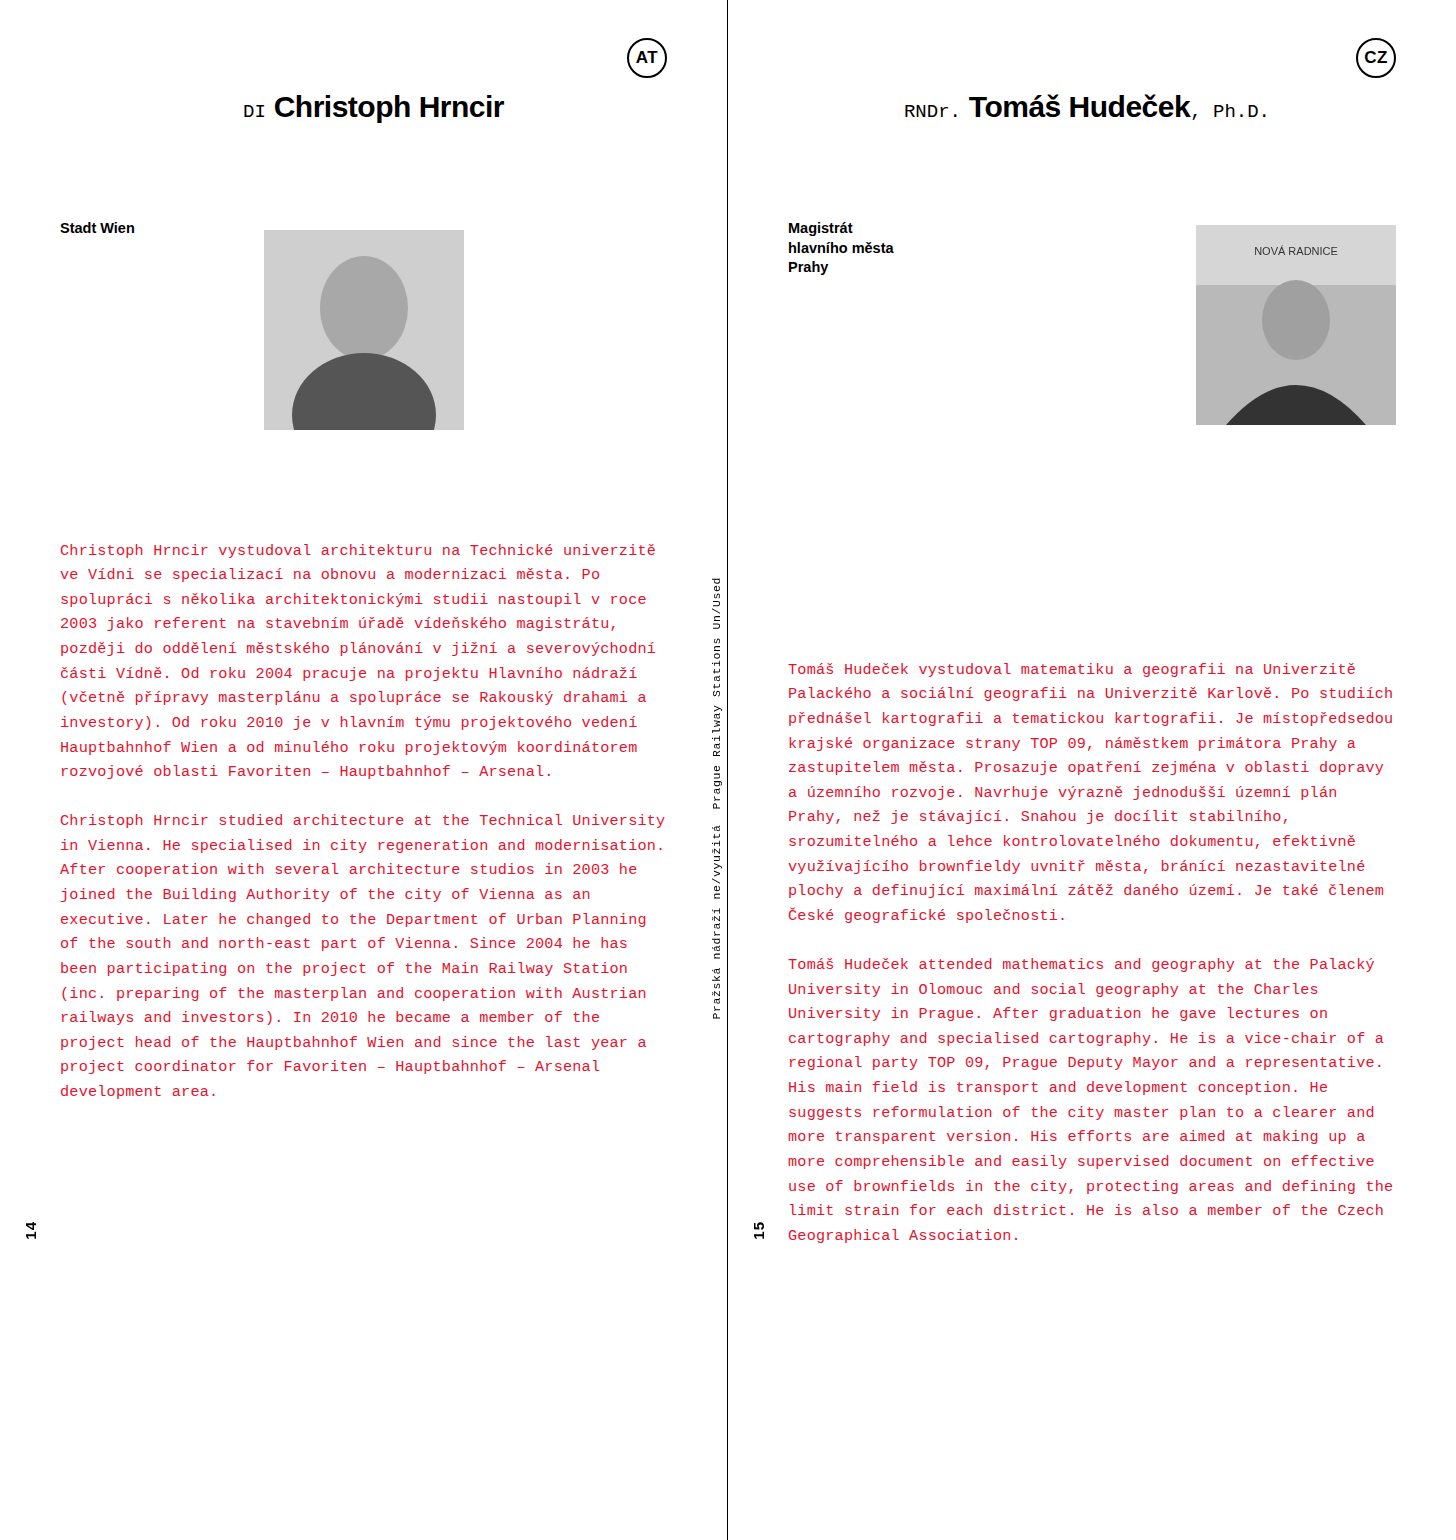AT
14
DI Christoph Hrncir
Stadt Wien
Christoph Hrncir vystudoval architekturu na Technické univerzitě ve Vídni se specializací na obnovu a modernizaci města. Po spolupráci s několika architektonickými studii nastoupil v roce 2003 jako referent na stavebním úřadě vídeňského magistrátu, později do oddělení městského plánování v jižní a severovýchodní části Vídně. Od roku 2004 pracuje na projektu Hlavního nádraží (včetně přípravy masterplánu a spolupráce se Rakouský drahami a investory). Od roku 2010 je v hlavním týmu projektového vedení Hauptbahnhof Wien a od minulého roku projektovým koordinátorem rozvojové oblasti Favoriten – Hauptbahnhof – Arsenal.
Christoph Hrncir studied architecture at the Technical University in Vienna. He specialised in city regeneration and modernisation. After cooperation with several architecture studios in 2003 he joined the Building Authority of the city of Vienna as an executive. Later he changed to the Department of Urban Planning of the south and north-east part of Vienna. Since 2004 he has been participating on the project of the Main Railway Station (inc. preparing of the masterplan and cooperation with Austrian railways and investors). In 2010 he became a member of the project head of the Hauptbahnhof Wien and since the last year a project coordinator for Favoriten – Hauptbahnhof – Arsenal development area.
CZ
15
Pražská nádraží ne/využitá Prague Railway Stations Un/Used
RNDr. Tomáš Hudeček, Ph.D.
Magistrát
hlavního města
Prahy
Tomáš Hudeček vystudoval matematiku a geografii na Univerzitě Palackého a sociální geografii na Univerzitě Karlově. Po studiích přednášel kartografii a tematickou kartografii. Je místopředsedou krajské organizace strany TOP 09, náměstkem primátora Prahy a zastupitelem města. Prosazuje opatření zejména v oblasti dopravy a územního rozvoje. Navrhuje výrazně jednodušší územní plán Prahy, než je stávající. Snahou je docílit stabilního, srozumitelného a lehce kontrolovatelného dokumentu, efektivně využívajícího brownfieldy uvnitř města, bránící nezastavitelné plochy a definující maximální zátěž daného území. Je také členem České geografické společnosti.
Tomáš Hudeček attended mathematics and geography at the Palacký University in Olomouc and social geography at the Charles University in Prague. After graduation he gave lectures on cartography and specialised cartography. He is a vice-chair of a regional party TOP 09, Prague Deputy Mayor and a representative. His main field is transport and development conception. He suggests reformulation of the city master plan to a clearer and more transparent version. His efforts are aimed at making up a more comprehensible and easily supervised document on effective use of brownfields in the city, protecting areas and defining the limit strain for each district. He is also a member of the Czech Geographical Association.